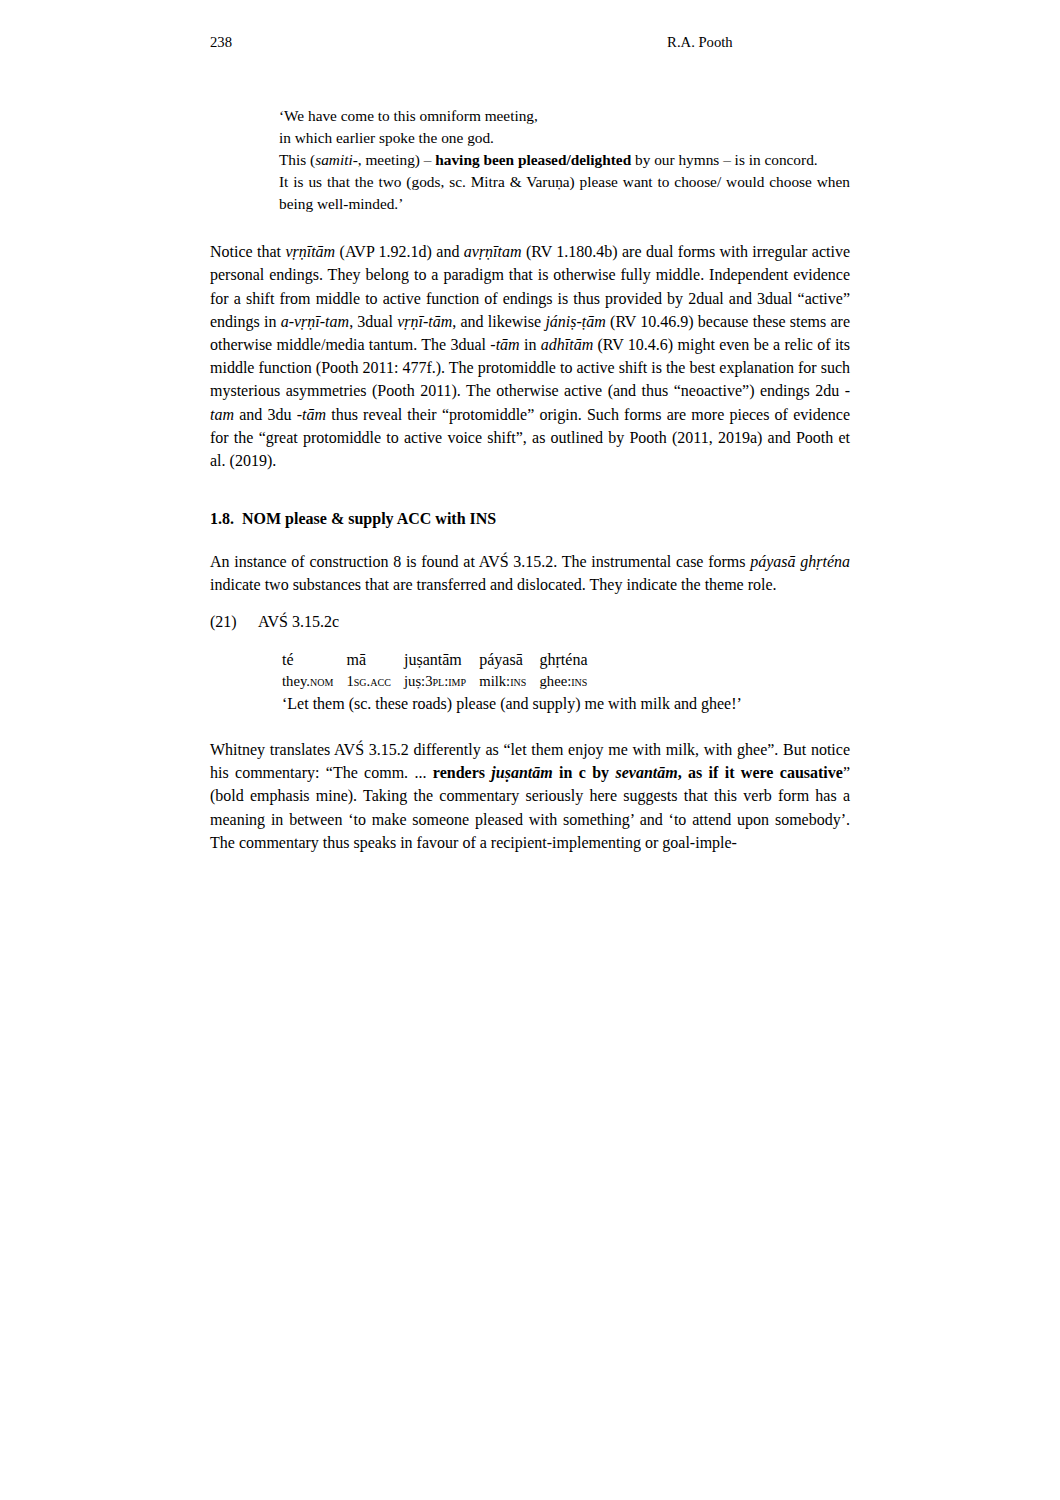238 R.A. Pooth
‘We have come to this omniform meeting,
in which earlier spoke the one god.
This (samiti-, meeting) – having been pleased/delighted by our hymns – is in concord.
It is us that the two (gods, sc. Mitra & Varuṇa) please want to choose/ would choose when being well-minded.’
Notice that vṛṇītām (AVP 1.92.1d) and avṛṇītam (RV 1.180.4b) are dual forms with irregular active personal endings. They belong to a paradigm that is otherwise fully middle. Independent evidence for a shift from middle to active function of endings is thus provided by 2dual and 3dual “active” endings in a-vṛṇī-tam, 3dual vṛṇī-tām, and likewise jániṣ-ṭām (RV 10.46.9) because these stems are otherwise middle/media tantum. The 3dual -tām in adhītām (RV 10.4.6) might even be a relic of its middle function (Pooth 2011: 477f.). The protomiddle to active shift is the best explanation for such mysterious asymmetries (Pooth 2011). The otherwise active (and thus “neoactive”) endings 2du -tam and 3du -tām thus reveal their “protomiddle” origin. Such forms are more pieces of evidence for the “great protomiddle to active voice shift”, as outlined by Pooth (2011, 2019a) and Pooth et al. (2019).
1.8. NOM please & supply ACC with INS
An instance of construction 8 is found at AVŚ 3.15.2. The instrumental case forms páyasā ghṛténa indicate two substances that are transferred and dislocated. They indicate the theme role.
(21) AVŚ 3.15.2c
| té | mā | juṣantām | páyasā | ghṛténa |
| they. nom | 1 sg.acc | juṣ:3 pl:imp | milk: ins | ghee: ins |
‘Let them (sc. these roads) please (and supply) me with milk and ghee!’
Whitney translates AVŚ 3.15.2 differently as “let them enjoy me with milk, with ghee”. But notice his commentary: “The comm. ... renders juṣantām in c by sevantām, as if it were causative” (bold emphasis mine). Taking the commentary seriously here suggests that this verb form has a meaning in between ‘to make someone pleased with something’ and ‘to attend upon somebody’. The commentary thus speaks in favour of a recipient-implementing or goal-imple-